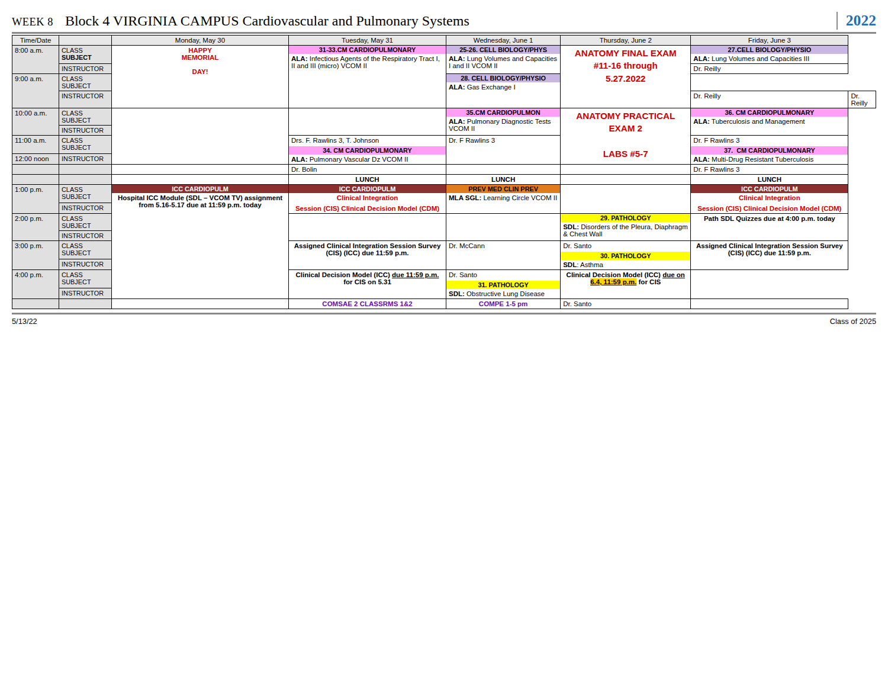WEEK 8 Block 4 VIRGINIA CAMPUS Cardiovascular and Pulmonary Systems 2022
| Time/Date | | Monday, May 30 | Tuesday, May 31 | Wednesday, June 1 | Thursday, June 2 | Friday, June 3 |
| --- | --- | --- | --- | --- | --- | --- |
| 8:00 a.m. | CLASS SUBJECT | HAPPY MEMORIAL DAY! | 31-33.CM CARDIOPULMONARY ALA: Infectious Agents of the Respiratory Tract I, II and III (micro) VCOM II | 25-26. CELL BIOLOGY/PHYS ALA: Lung Volumes and Capacities I and II VCOM II | ANATOMY FINAL EXAM #11-16 through 5.27.2022 | 27.CELL BIOLOGY/PHYSIO ALA: Lung Volumes and Capacities III |
| INSTRUCTOR | Dr. Reilly |
| 9:00 a.m. | CLASS SUBJECT | 28. CELL BIOLOGY/PHYSIO ALA: Gas Exchange I |
| INSTRUCTOR | Dr. Reilly | Dr. Reilly |
| 10:00 a.m. | CLASS SUBJECT | | | 35.CM CARDIOPULMON ALA: Pulmonary Diagnostic Tests VCOM II | ANATOMY PRACTICAL EXAM 2 LABS #5-7 | 36. CM CARDIOPULMONARY ALA: Tuberculosis and Management |
| INSTRUCTOR |
| 11:00 a.m. | CLASS SUBJECT | Drs. F. Rawlins 3, T. Johnson 34. CM CARDIOPULMONARY ALA: Pulmonary Vascular Dz VCOM II | Dr. F Rawlins 3 | Dr. F Rawlins 3 37. CM CARDIOPULMONARY ALA: Multi-Drug Resistant Tuberculosis |
| 12:00 noon | INSTRUCTOR |
| | | | Dr. Bolin | | | Dr. F Rawlins 3 |
| | | | LUNCH | LUNCH | | LUNCH |
| 1:00 p.m. | CLASS SUBJECT | ICC CARDIOPULM Hospital ICC Module (SDL – VCOM TV) assignment from 5.16-5.17 due at 11:59 p.m. today | ICC CARDIOPULM Clinical Integration Session (CIS) Clinical Decision Model (CDM) | PREV MED CLIN PREV MLA SGL: Learning Circle VCOM II | | ICC CARDIOPULM Clinical Integration Session (CIS) Clinical Decision Model (CDM) |
| INSTRUCTOR |
| 2:00 p.m. | CLASS SUBJECT | | | 29. PATHOLOGY SDL: Disorders of the Pleura, Diaphragm & Chest Wall | Path SDL Quizzes due at 4:00 p.m. today |
| INSTRUCTOR |
| 3:00 p.m. | CLASS SUBJECT | Assigned Clinical Integration Session Survey (CIS) (ICC) due 11:59 p.m. | Dr. McCann | Dr. Santo 30. PATHOLOGY SDL : Asthma | Assigned Clinical Integration Session Survey (CIS) (ICC) due 11:59 p.m. |
| INSTRUCTOR |
| 4:00 p.m. | CLASS SUBJECT | Clinical Decision Model (ICC) due 11:59 p.m. for CIS on 5.31 | Dr. Santo 31. PATHOLOGY SDL: Obstructive Lung Disease | Clinical Decision Model (ICC) due on 6.4, 11:59 p.m. for CIS |
| INSTRUCTOR |
| | | | COMSAE 2 CLASSRMS 1&2 | COMPE 1-5 pm | Dr. Santo | |
5/13/22 Class of 2025